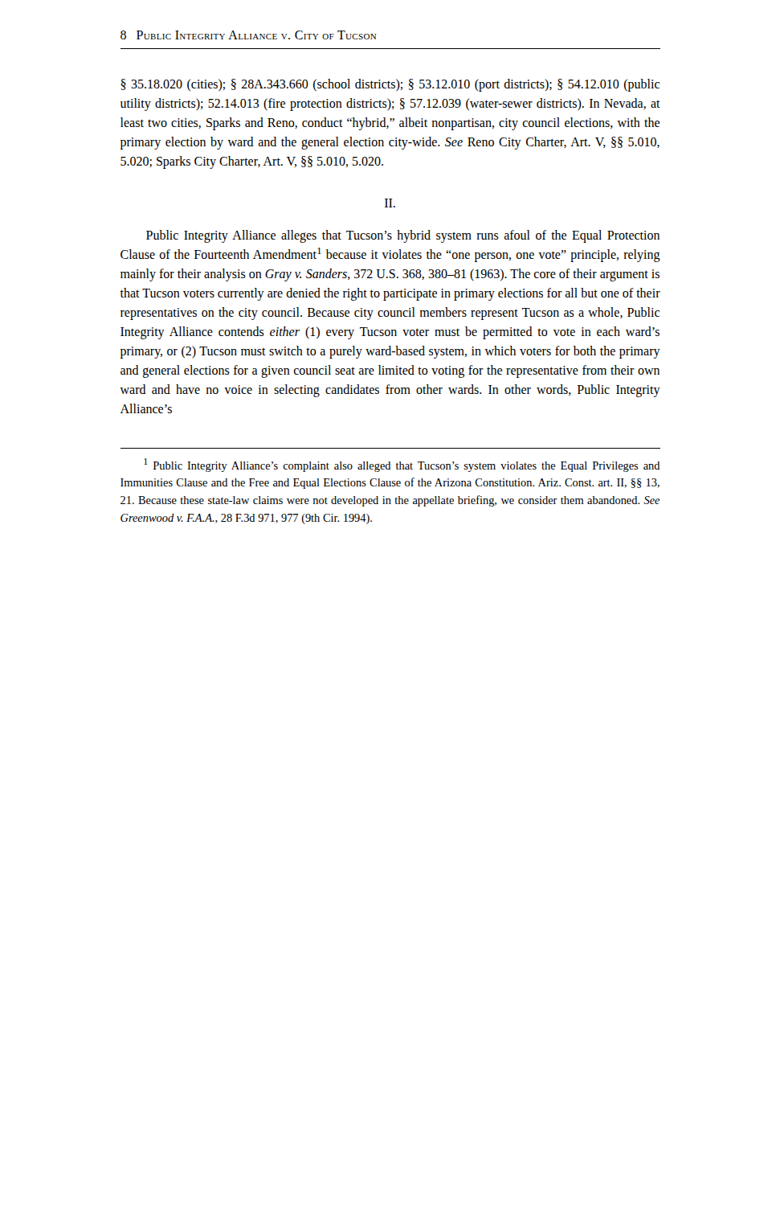8
Public Integrity Alliance v. City of Tucson
§ 35.18.020 (cities); § 28A.343.660 (school districts); § 53.12.010 (port districts); § 54.12.010 (public utility districts); 52.14.013 (fire protection districts); § 57.12.039 (water-sewer districts). In Nevada, at least two cities, Sparks and Reno, conduct “hybrid,” albeit nonpartisan, city council elections, with the primary election by ward and the general election city-wide. See Reno City Charter, Art. V, §§ 5.010, 5.020; Sparks City Charter, Art. V, §§ 5.010, 5.020.
II.
Public Integrity Alliance alleges that Tucson’s hybrid system runs afoul of the Equal Protection Clause of the Fourteenth Amendment1 because it violates the “one person, one vote” principle, relying mainly for their analysis on Gray v. Sanders, 372 U.S. 368, 380–81 (1963). The core of their argument is that Tucson voters currently are denied the right to participate in primary elections for all but one of their representatives on the city council. Because city council members represent Tucson as a whole, Public Integrity Alliance contends either (1) every Tucson voter must be permitted to vote in each ward’s primary, or (2) Tucson must switch to a purely ward-based system, in which voters for both the primary and general elections for a given council seat are limited to voting for the representative from their own ward and have no voice in selecting candidates from other wards. In other words, Public Integrity Alliance’s
1 Public Integrity Alliance’s complaint also alleged that Tucson’s system violates the Equal Privileges and Immunities Clause and the Free and Equal Elections Clause of the Arizona Constitution. Ariz. Const. art. II, §§ 13, 21. Because these state-law claims were not developed in the appellate briefing, we consider them abandoned. See Greenwood v. F.A.A., 28 F.3d 971, 977 (9th Cir. 1994).